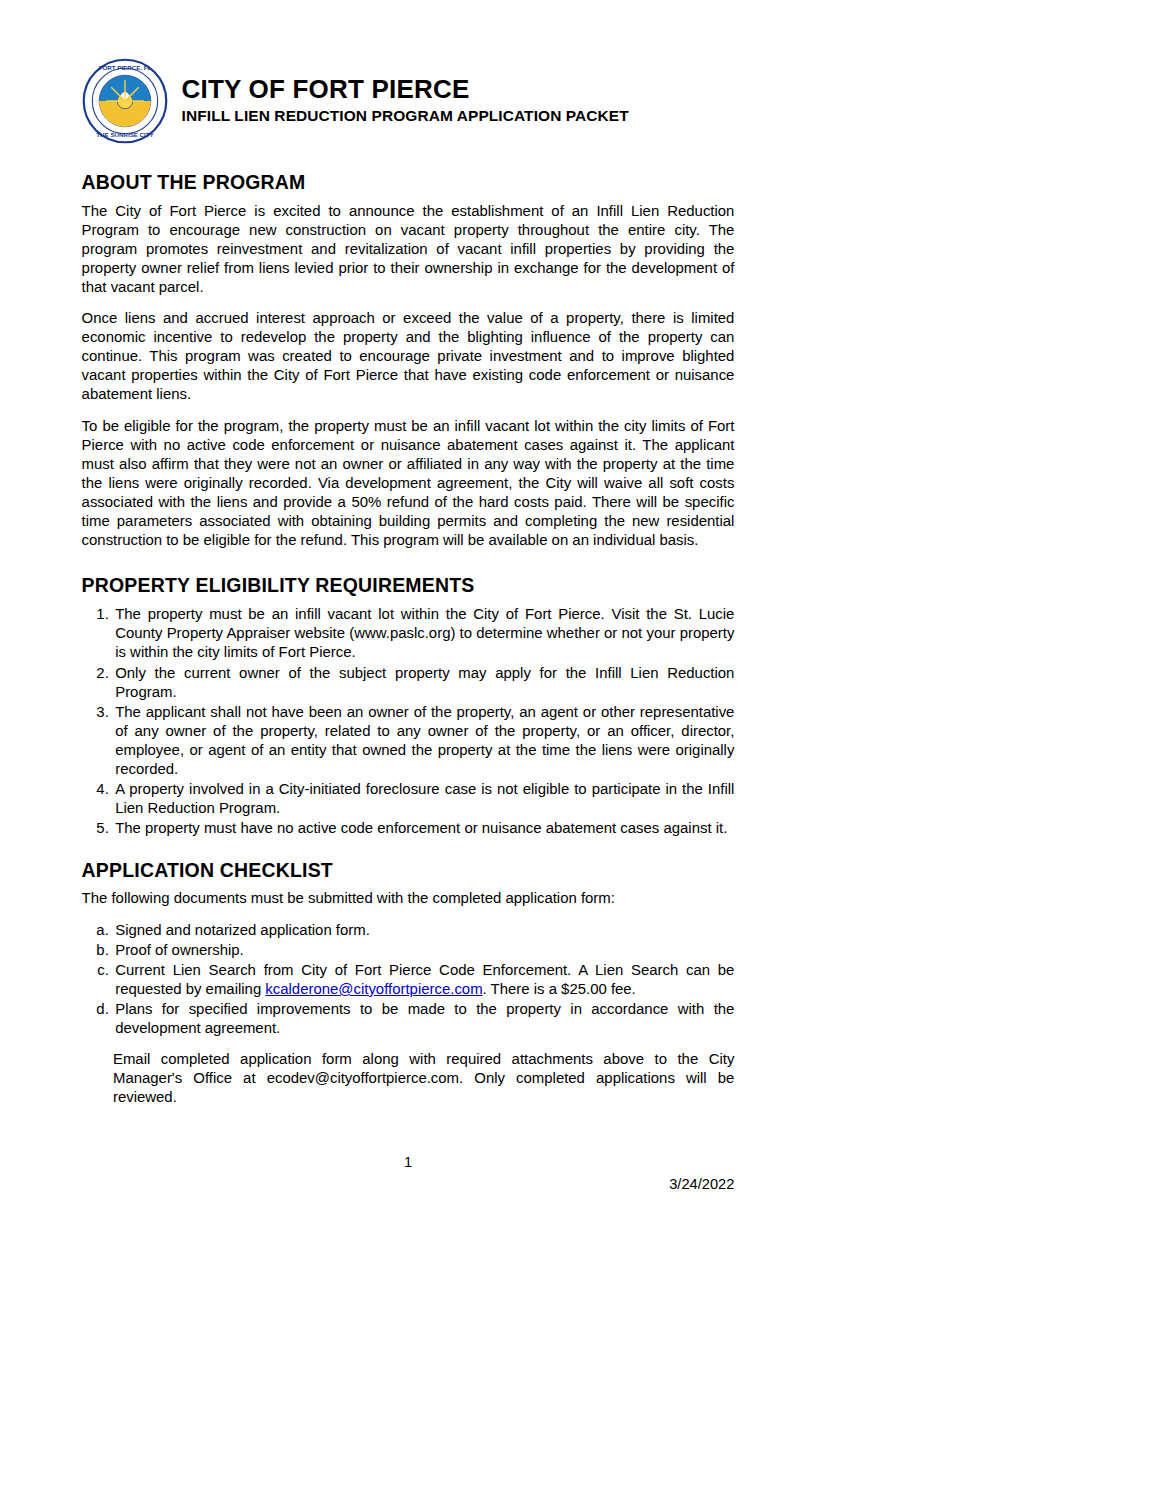FORT PIERCE, FL THE SUNRISE CITY
CITY OF FORT PIERCE
INFILL LIEN REDUCTION PROGRAM APPLICATION PACKET
ABOUT THE PROGRAM
The City of Fort Pierce is excited to announce the establishment of an Infill Lien Reduction Program to encourage new construction on vacant property throughout the entire city. The program promotes reinvestment and revitalization of vacant infill properties by providing the property owner relief from liens levied prior to their ownership in exchange for the development of that vacant parcel.
Once liens and accrued interest approach or exceed the value of a property, there is limited economic incentive to redevelop the property and the blighting influence of the property can continue. This program was created to encourage private investment and to improve blighted vacant properties within the City of Fort Pierce that have existing code enforcement or nuisance abatement liens.
To be eligible for the program, the property must be an infill vacant lot within the city limits of Fort Pierce with no active code enforcement or nuisance abatement cases against it. The applicant must also affirm that they were not an owner or affiliated in any way with the property at the time the liens were originally recorded. Via development agreement, the City will waive all soft costs associated with the liens and provide a 50% refund of the hard costs paid. There will be specific time parameters associated with obtaining building permits and completing the new residential construction to be eligible for the refund. This program will be available on an individual basis.
PROPERTY ELIGIBILITY REQUIREMENTS
The property must be an infill vacant lot within the City of Fort Pierce. Visit the St. Lucie County Property Appraiser website (www.paslc.org) to determine whether or not your property is within the city limits of Fort Pierce.
Only the current owner of the subject property may apply for the Infill Lien Reduction Program.
The applicant shall not have been an owner of the property, an agent or other representative of any owner of the property, related to any owner of the property, or an officer, director, employee, or agent of an entity that owned the property at the time the liens were originally recorded.
A property involved in a City-initiated foreclosure case is not eligible to participate in the Infill Lien Reduction Program.
The property must have no active code enforcement or nuisance abatement cases against it.
APPLICATION CHECKLIST
The following documents must be submitted with the completed application form:
Signed and notarized application form.
Proof of ownership.
Current Lien Search from City of Fort Pierce Code Enforcement. A Lien Search can be requested by emailing kcalderone@cityoffortpierce.com. There is a $25.00 fee.
Plans for specified improvements to be made to the property in accordance with the development agreement.
Email completed application form along with required attachments above to the City Manager's Office at ecodev@cityoffortpierce.com. Only completed applications will be reviewed.
1
3/24/2022